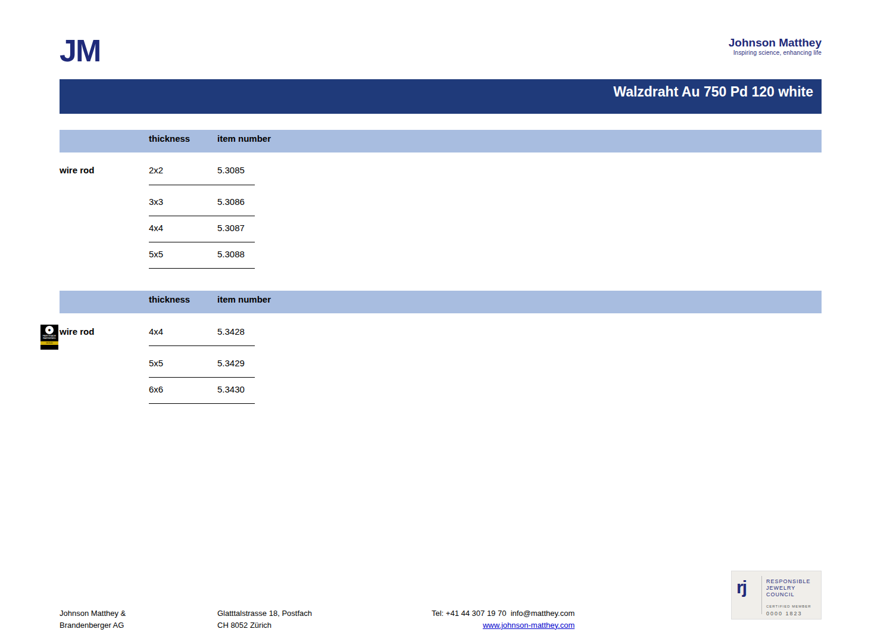JM
Johnson Matthey
Inspiring science, enhancing life
Walzdraht Au 750 Pd 120 white
thickness
item number
wire rod
2x2
5.3085
3x3
5.3086
4x4
5.3087
5x5
5.3088
thickness
item number
●
FAIRTRADE
FAIRMINED
GOLD
wire rod
4x4
5.3428
5x5
5.3429
6x6
5.3430
Johnson Matthey &
Brandenberger AG
Glatttalstrasse 18, Postfach
CH 8052 Zürich
Tel: +41 44 307 19 70 info@matthey.com
www.johnson-matthey.com
page 7 of 10
rj
RESPONSIBLE
JEWELRY
COUNCIL
CERTIFIED MEMBER
0000 1823